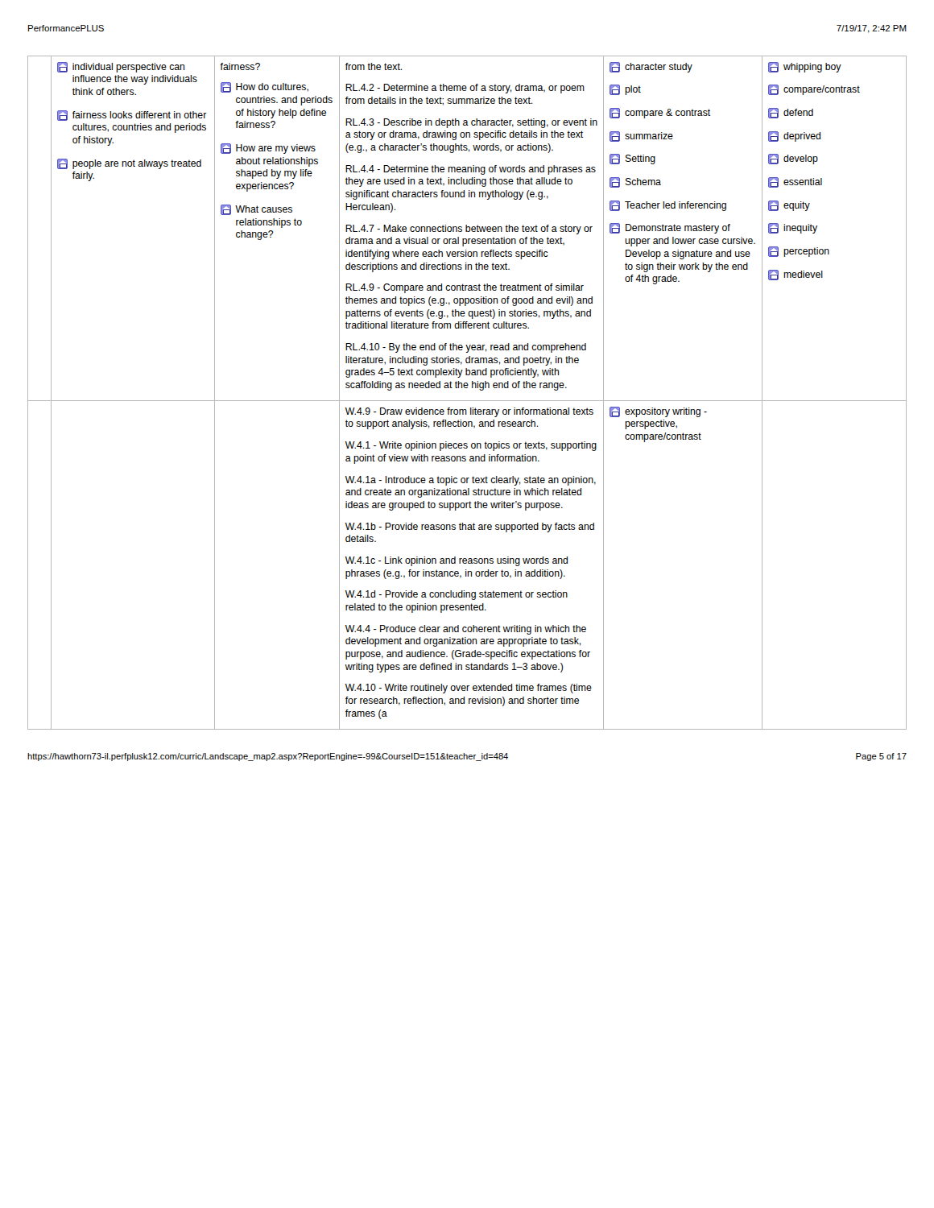PerformancePLUS
7/19/17, 2:42 PM
| | individual perspective can influence the way individuals think of others. fairness looks different in other cultures, countries and periods of history. people are not always treated fairly. | fairness? How do cultures, countries. and periods of history help define fairness? How are my views about relationships shaped by my life experiences? What causes relationships to change? | from the text. RL.4.2 - Determine a theme of a story, drama, or poem from details in the text; summarize the text. RL.4.3 - Describe in depth a character, setting, or event in a story or drama, drawing on specific details in the text (e.g., a character’s thoughts, words, or actions). RL.4.4 - Determine the meaning of words and phrases as they are used in a text, including those that allude to significant characters found in mythology (e.g., Herculean). RL.4.7 - Make connections between the text of a story or drama and a visual or oral presentation of the text, identifying where each version reflects specific descriptions and directions in the text. RL.4.9 - Compare and contrast the treatment of similar themes and topics (e.g., opposition of good and evil) and patterns of events (e.g., the quest) in stories, myths, and traditional literature from different cultures. RL.4.10 - By the end of the year, read and comprehend literature, including stories, dramas, and poetry, in the grades 4–5 text complexity band proficiently, with scaffolding as needed at the high end of the range. | character study plot compare & contrast summarize Setting Schema Teacher led inferencing Demonstrate mastery of upper and lower case cursive. Develop a signature and use to sign their work by the end of 4th grade. | whipping boy compare/contrast defend deprived develop essential equity inequity perception medievel |
| | | | W.4.9 - Draw evidence from literary or informational texts to support analysis, reflection, and research. W.4.1 - Write opinion pieces on topics or texts, supporting a point of view with reasons and information. W.4.1a - Introduce a topic or text clearly, state an opinion, and create an organizational structure in which related ideas are grouped to support the writer’s purpose. W.4.1b - Provide reasons that are supported by facts and details. W.4.1c - Link opinion and reasons using words and phrases (e.g., for instance, in order to, in addition). W.4.1d - Provide a concluding statement or section related to the opinion presented. W.4.4 - Produce clear and coherent writing in which the development and organization are appropriate to task, purpose, and audience. (Grade-specific expectations for writing types are defined in standards 1–3 above.) W.4.10 - Write routinely over extended time frames (time for research, reflection, and revision) and shorter time frames (a | expository writing - perspective, compare/contrast | |
https://hawthorn73-il.perfplusk12.com/curric/Landscape_map2.aspx?ReportEngine=-99&CourseID=151&teacher_id=484
Page 5 of 17